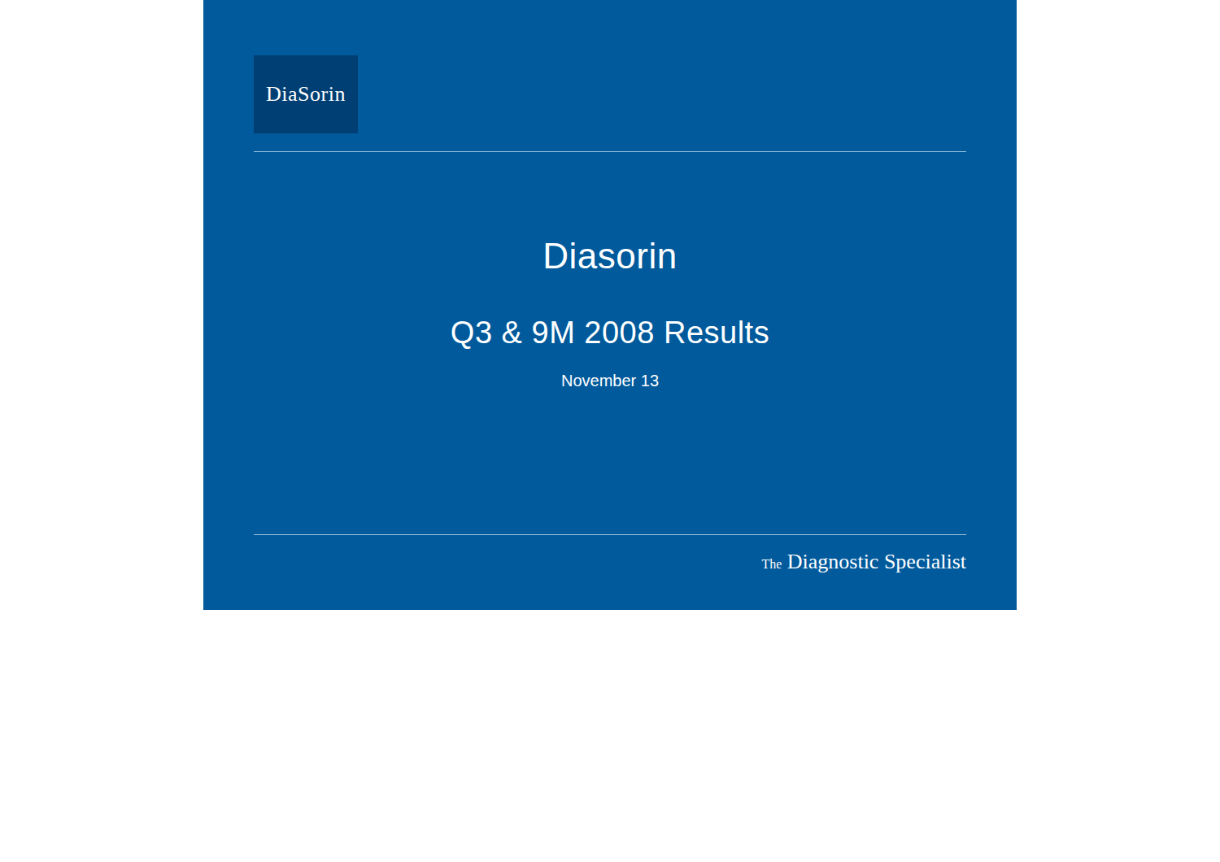DiaSorin
Diasorin
Q3 & 9M 2008 Results
November 13
The Diagnostic Specialist